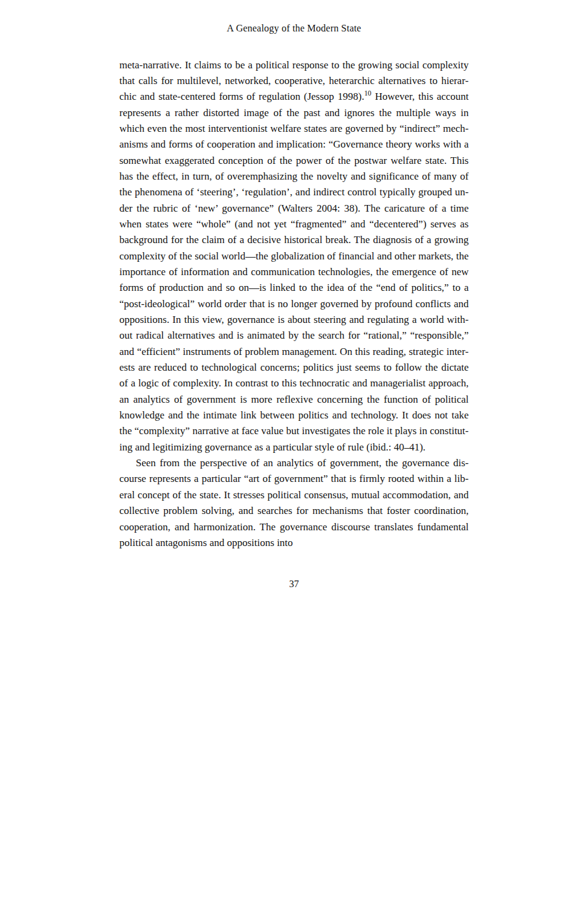A Genealogy of the Modern State
meta-narrative. It claims to be a political response to the growing social complexity that calls for multilevel, networked, cooperative, heterarchic alternatives to hierarchic and state-centered forms of regulation (Jessop 1998).10 However, this account represents a rather distorted image of the past and ignores the multiple ways in which even the most interventionist welfare states are governed by “indirect” mechanisms and forms of cooperation and implication: “Governance theory works with a somewhat exaggerated conception of the power of the postwar welfare state. This has the effect, in turn, of overemphasizing the novelty and significance of many of the phenomena of ‘steering’, ‘regulation’, and indirect control typically grouped under the rubric of ‘new’ governance” (Walters 2004: 38). The caricature of a time when states were “whole” (and not yet “fragmented” and “decentered”) serves as background for the claim of a decisive historical break. The diagnosis of a growing complexity of the social world—the globalization of financial and other markets, the importance of information and communication technologies, the emergence of new forms of production and so on—is linked to the idea of the “end of politics,” to a “post-ideological” world order that is no longer governed by profound conflicts and oppositions. In this view, governance is about steering and regulating a world without radical alternatives and is animated by the search for “rational,” “responsible,” and “efficient” instruments of problem management. On this reading, strategic interests are reduced to technological concerns; politics just seems to follow the dictate of a logic of complexity. In contrast to this technocratic and managerialist approach, an analytics of government is more reflexive concerning the function of political knowledge and the intimate link between politics and technology. It does not take the “complexity” narrative at face value but investigates the role it plays in constituting and legitimizing governance as a particular style of rule (ibid.: 40–41).
Seen from the perspective of an analytics of government, the governance discourse represents a particular “art of government” that is firmly rooted within a liberal concept of the state. It stresses political consensus, mutual accommodation, and collective problem solving, and searches for mechanisms that foster coordination, cooperation, and harmonization. The governance discourse translates fundamental political antagonisms and oppositions into
37